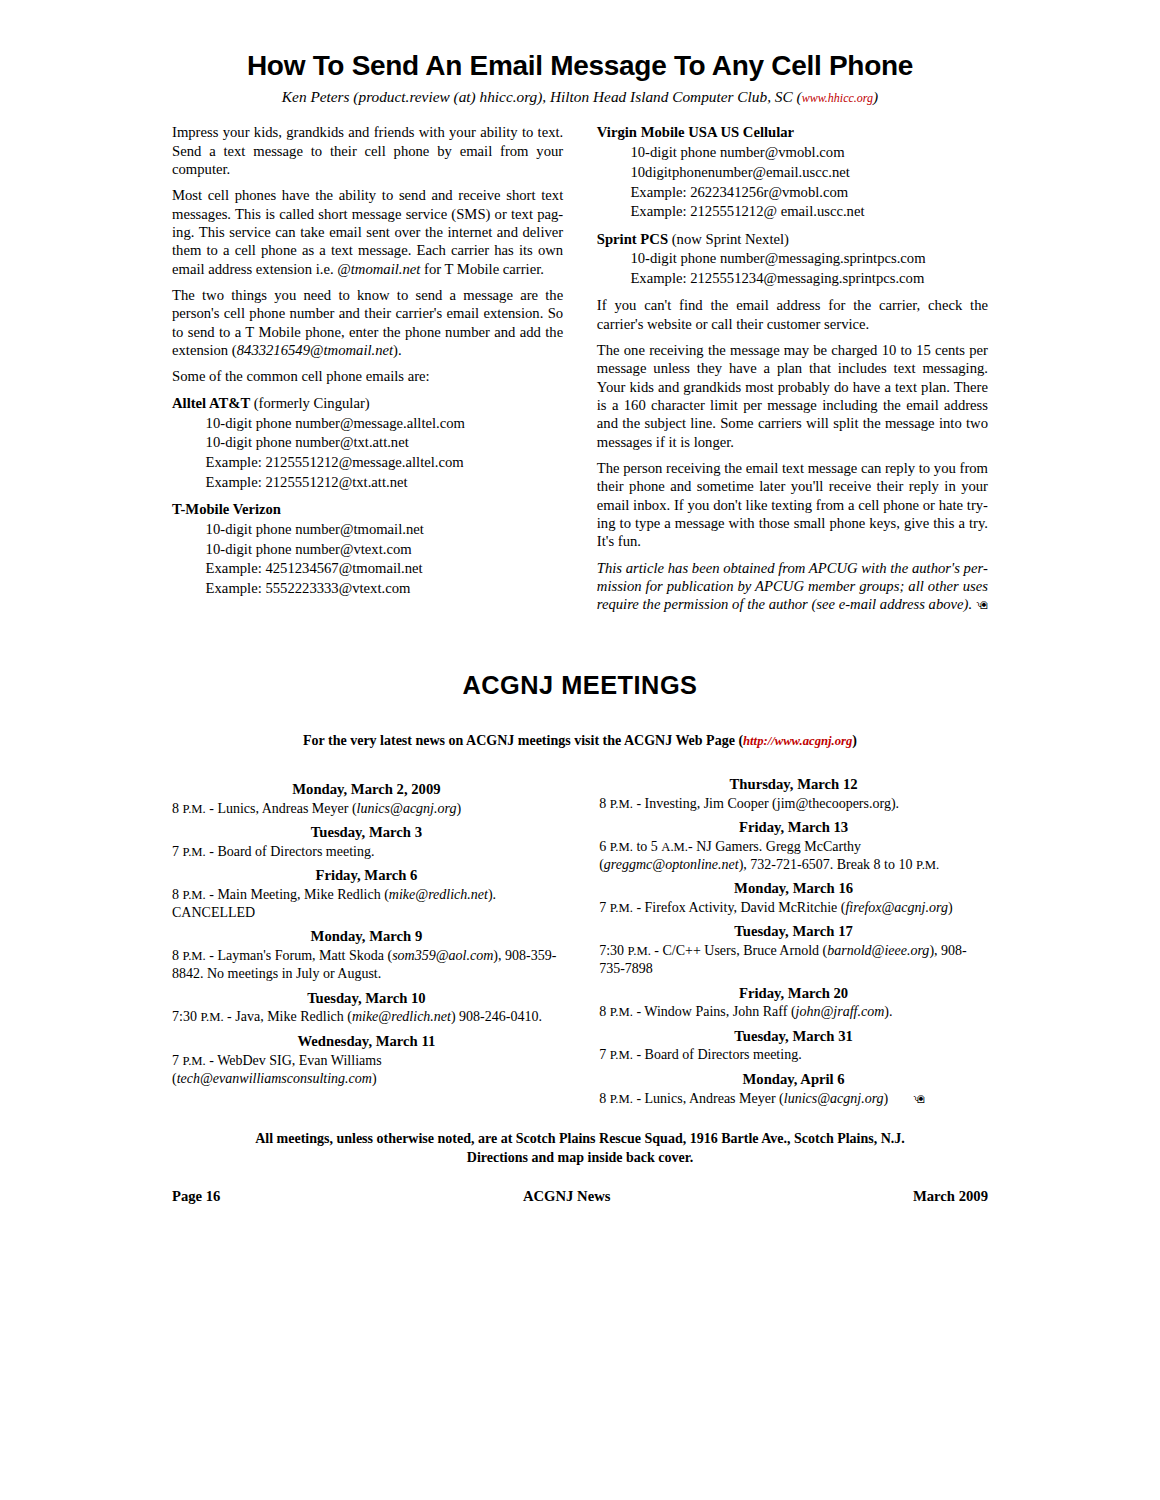How To Send An Email Message To Any Cell Phone
Ken Peters (product.review (at) hhicc.org), Hilton Head Island Computer Club, SC (www.hhicc.org)
Impress your kids, grandkids and friends with your ability to text. Send a text message to their cell phone by email from your computer.
Most cell phones have the ability to send and receive short text messages. This is called short message service (SMS) or text paging. This service can take email sent over the internet and deliver them to a cell phone as a text message. Each carrier has its own email address extension i.e. @tmomail.net for T Mobile carrier.
The two things you need to know to send a message are the person's cell phone number and their carrier's email extension. So to send to a T Mobile phone, enter the phone number and add the extension (8433216549@tmomail.net).
Some of the common cell phone emails are:
Alltel AT&T (formerly Cingular)
10-digit phone number@message.alltel.com
10-digit phone number@txt.att.net
Example: 2125551212@message.alltel.com
Example: 2125551212@txt.att.net
T-Mobile Verizon
10-digit phone number@tmomail.net
10-digit phone number@vtext.com
Example: 4251234567@tmomail.net
Example: 5552223333@vtext.com
Virgin Mobile USA US Cellular
10-digit phone number@vmobl.com
10digitphonenumber@email.uscc.net
Example: 2622341256r@vmobl.com
Example: 2125551212@ email.uscc.net
Sprint PCS (now Sprint Nextel)
10-digit phone number@messaging.sprintpcs.com
Example: 2125551234@messaging.sprintpcs.com
If you can't find the email address for the carrier, check the carrier's website or call their customer service.
The one receiving the message may be charged 10 to 15 cents per message unless they have a plan that includes text messaging. Your kids and grandkids most probably do have a text plan. There is a 160 character limit per message including the email address and the subject line. Some carriers will split the message into two messages if it is longer.
The person receiving the email text message can reply to you from their phone and sometime later you'll receive their reply in your email inbox. If you don't like texting from a cell phone or hate trying to type a message with those small phone keys, give this a try. It's fun.
This article has been obtained from APCUG with the author's permission for publication by APCUG member groups; all other uses require the permission of the author (see e-mail address above). 🖲
ACGNJ MEETINGS
For the very latest news on ACGNJ meetings visit the ACGNJ Web Page (http://www.acgnj.org)
Monday, March 2, 2009
8 P.M. - Lunics, Andreas Meyer (lunics@acgnj.org)
Tuesday, March 3
7 P.M. - Board of Directors meeting.
Friday, March 6
8 P.M. - Main Meeting, Mike Redlich (mike@redlich.net). CANCELLED
Monday, March 9
8 P.M. - Layman's Forum, Matt Skoda (som359@aol.com), 908-359-8842. No meetings in July or August.
Tuesday, March 10
7:30 P.M. - Java, Mike Redlich (mike@redlich.net) 908-246-0410.
Wednesday, March 11
7 P.M. - WebDev SIG, Evan Williams (tech@evanwilliamsconsulting.com)
Thursday, March 12
8 P.M. - Investing, Jim Cooper (jim@thecoopers.org).
Friday, March 13
6 P.M. to 5 A.M.- NJ Gamers. Gregg McCarthy (greggmc@optonline.net), 732-721-6507. Break 8 to 10 P.M.
Monday, March 16
7 P.M. - Firefox Activity, David McRitchie (firefox@acgnj.org)
Tuesday, March 17
7:30 P.M. - C/C++ Users, Bruce Arnold (barnold@ieee.org), 908-735-7898
Friday, March 20
8 P.M. - Window Pains, John Raff (john@jraff.com).
Tuesday, March 31
7 P.M. - Board of Directors meeting.
Monday, April 6
8 P.M. - Lunics, Andreas Meyer (lunics@acgnj.org) 🖲
All meetings, unless otherwise noted, are at Scotch Plains Rescue Squad, 1916 Bartle Ave., Scotch Plains, N.J.
Directions and map inside back cover.
Page 16 ACGNJ News March 2009